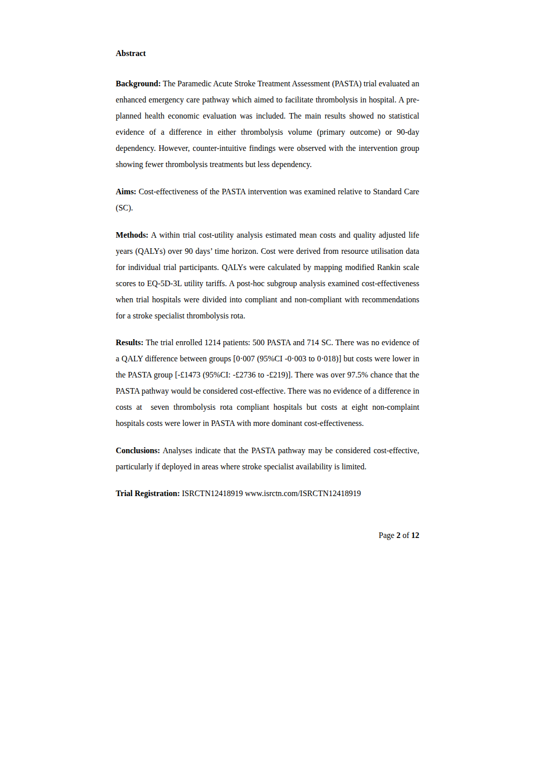Abstract
Background: The Paramedic Acute Stroke Treatment Assessment (PASTA) trial evaluated an enhanced emergency care pathway which aimed to facilitate thrombolysis in hospital. A pre-planned health economic evaluation was included. The main results showed no statistical evidence of a difference in either thrombolysis volume (primary outcome) or 90-day dependency. However, counter-intuitive findings were observed with the intervention group showing fewer thrombolysis treatments but less dependency.
Aims: Cost-effectiveness of the PASTA intervention was examined relative to Standard Care (SC).
Methods: A within trial cost-utility analysis estimated mean costs and quality adjusted life years (QALYs) over 90 days’ time horizon. Cost were derived from resource utilisation data for individual trial participants. QALYs were calculated by mapping modified Rankin scale scores to EQ-5D-3L utility tariffs. A post-hoc subgroup analysis examined cost-effectiveness when trial hospitals were divided into compliant and non-compliant with recommendations for a stroke specialist thrombolysis rota.
Results: The trial enrolled 1214 patients: 500 PASTA and 714 SC. There was no evidence of a QALY difference between groups [0·007 (95%CI -0·003 to 0·018)] but costs were lower in the PASTA group [-£1473 (95%CI: -£2736 to -£219)]. There was over 97.5% chance that the PASTA pathway would be considered cost-effective. There was no evidence of a difference in costs at seven thrombolysis rota compliant hospitals but costs at eight non-complaint hospitals costs were lower in PASTA with more dominant cost-effectiveness.
Conclusions: Analyses indicate that the PASTA pathway may be considered cost-effective, particularly if deployed in areas where stroke specialist availability is limited.
Trial Registration: ISRCTN12418919 www.isrctn.com/ISRCTN12418919
Page 2 of 12